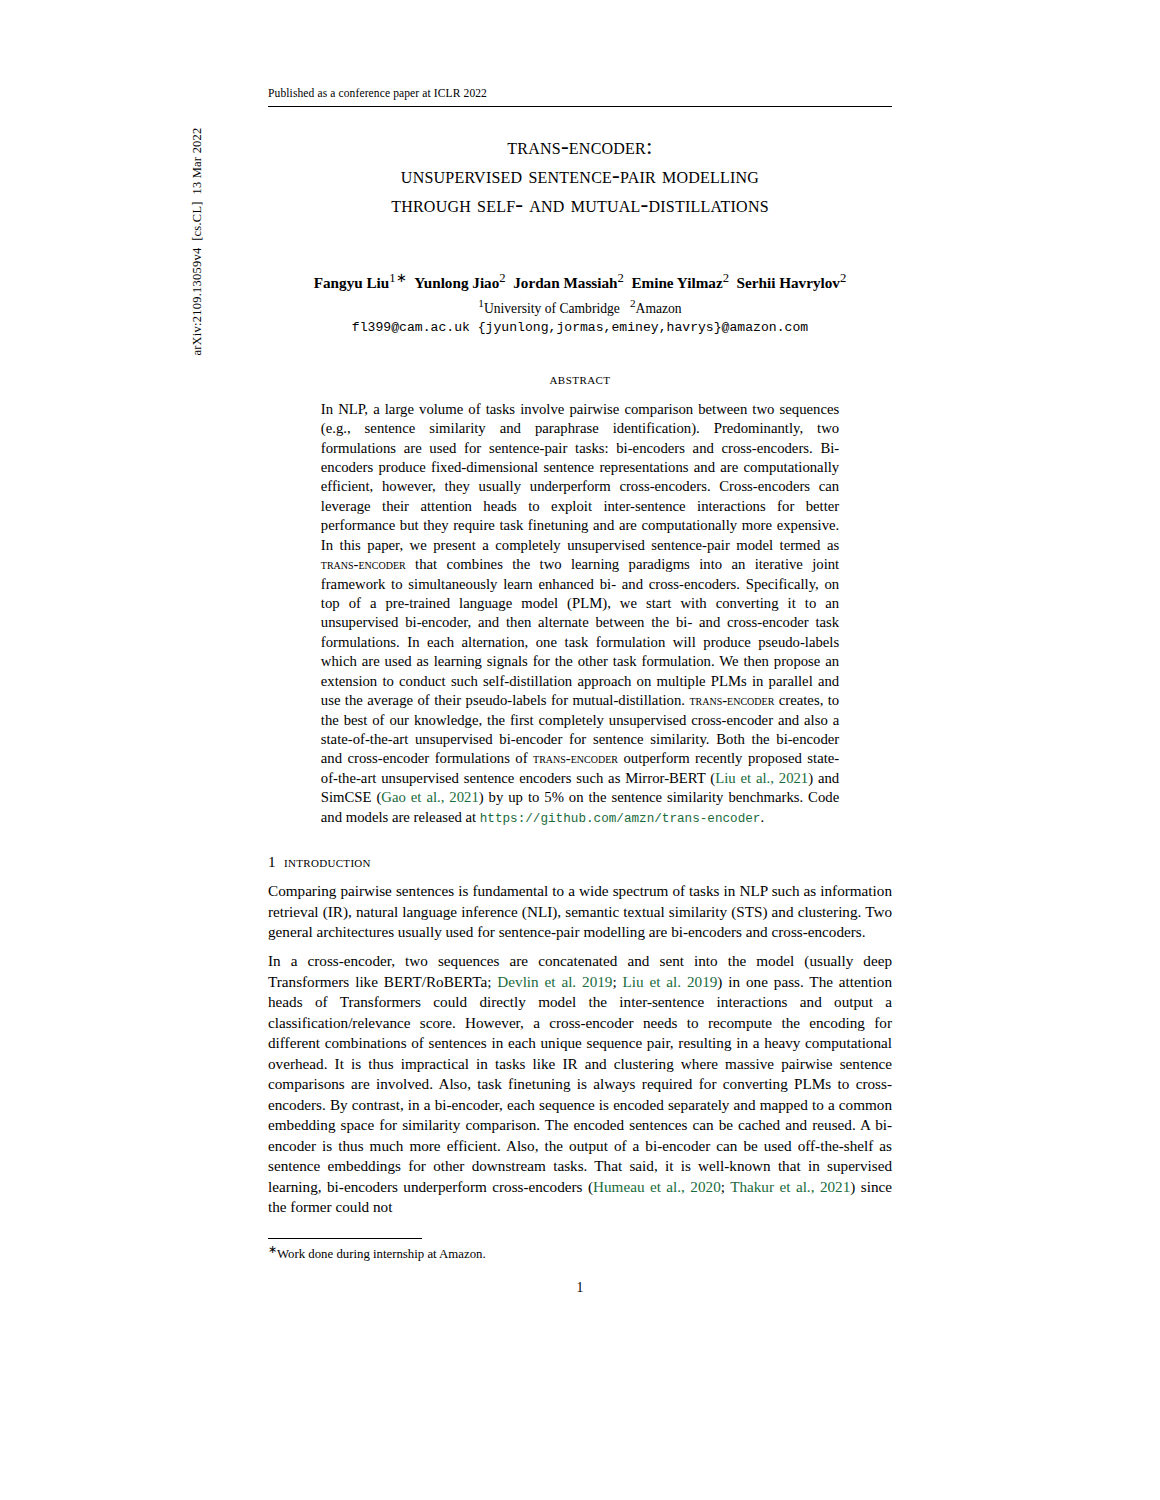arXiv:2109.13059v4 [cs.CL] 13 Mar 2022
Published as a conference paper at ICLR 2022
Trans-Encoder: Unsupervised sentence-pair modelling through self- and mutual-distillations
Fangyu Liu1∗ Yunlong Jiao2 Jordan Massiah2 Emine Yilmaz2 Serhii Havrylov2
1University of Cambridge 2Amazon
fl399@cam.ac.uk {jyunlong,jormas,eminey,havrys}@amazon.com
Abstract
In NLP, a large volume of tasks involve pairwise comparison between two sequences (e.g., sentence similarity and paraphrase identification). Predominantly, two formulations are used for sentence-pair tasks: bi-encoders and cross-encoders. Bi-encoders produce fixed-dimensional sentence representations and are computationally efficient, however, they usually underperform cross-encoders. Cross-encoders can leverage their attention heads to exploit inter-sentence interactions for better performance but they require task finetuning and are computationally more expensive. In this paper, we present a completely unsupervised sentence-pair model termed as Trans-Encoder that combines the two learning paradigms into an iterative joint framework to simultaneously learn enhanced bi- and cross-encoders. Specifically, on top of a pre-trained language model (PLM), we start with converting it to an unsupervised bi-encoder, and then alternate between the bi- and cross-encoder task formulations. In each alternation, one task formulation will produce pseudo-labels which are used as learning signals for the other task formulation. We then propose an extension to conduct such self-distillation approach on multiple PLMs in parallel and use the average of their pseudo-labels for mutual-distillation. Trans-Encoder creates, to the best of our knowledge, the first completely unsupervised cross-encoder and also a state-of-the-art unsupervised bi-encoder for sentence similarity. Both the bi-encoder and cross-encoder formulations of Trans-Encoder outperform recently proposed state-of-the-art unsupervised sentence encoders such as Mirror-BERT (Liu et al., 2021) and SimCSE (Gao et al., 2021) by up to 5% on the sentence similarity benchmarks. Code and models are released at https://github.com/amzn/trans-encoder.
1 Introduction
Comparing pairwise sentences is fundamental to a wide spectrum of tasks in NLP such as information retrieval (IR), natural language inference (NLI), semantic textual similarity (STS) and clustering. Two general architectures usually used for sentence-pair modelling are bi-encoders and cross-encoders.
In a cross-encoder, two sequences are concatenated and sent into the model (usually deep Transformers like BERT/RoBERTa; Devlin et al. 2019; Liu et al. 2019) in one pass. The attention heads of Transformers could directly model the inter-sentence interactions and output a classification/relevance score. However, a cross-encoder needs to recompute the encoding for different combinations of sentences in each unique sequence pair, resulting in a heavy computational overhead. It is thus impractical in tasks like IR and clustering where massive pairwise sentence comparisons are involved. Also, task finetuning is always required for converting PLMs to cross-encoders. By contrast, in a bi-encoder, each sequence is encoded separately and mapped to a common embedding space for similarity comparison. The encoded sentences can be cached and reused. A bi-encoder is thus much more efficient. Also, the output of a bi-encoder can be used off-the-shelf as sentence embeddings for other downstream tasks. That said, it is well-known that in supervised learning, bi-encoders underperform cross-encoders (Humeau et al., 2020; Thakur et al., 2021) since the former could not
∗Work done during internship at Amazon.
1